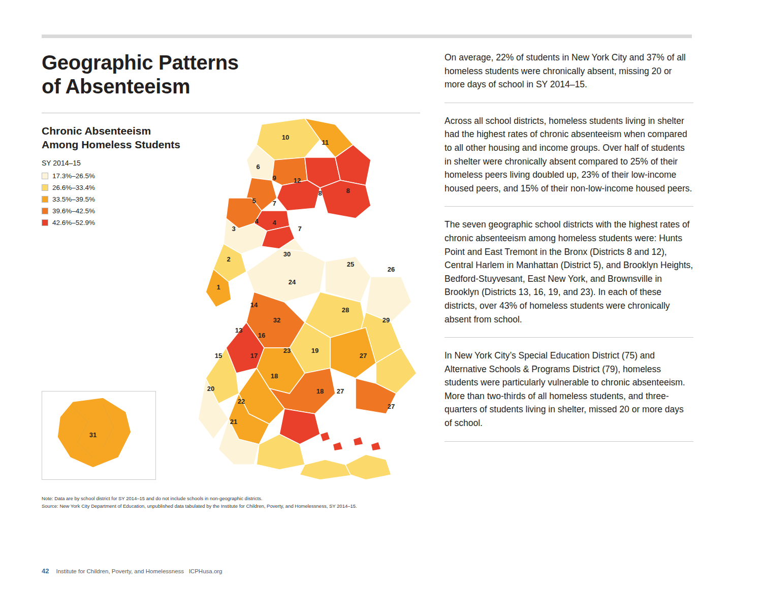Geographic Patterns
of Absenteeism
Chronic Absenteeism
Among Homeless Students
SY 2014–15
17.3%–26.5%
26.6%–33.4%
33.5%–39.5%
39.6%–42.5%
42.6%–52.9%
10 11 6 9 12 8 8 5 7 4 4 7 3 2 1 30 24 25 26 28 29 27 27 27 14 32 13 16 17 23 19 18 18 15 20 22 21
31
Note: Data are by school district for SY 2014–15 and do not include schools in non-geographic districts.
Source: New York City Department of Education, unpublished data tabulated by the Institute for Children, Poverty, and Homelessness, SY 2014–15.
On average, 22% of students in New York City and 37% of all homeless students were chronically absent, missing 20 or more days of school in SY 2014–15.
Across all school districts, homeless students living in shelter had the highest rates of chronic absenteeism when compared to all other housing and income groups. Over half of students in shelter were chronically absent compared to 25% of their homeless peers living doubled up, 23% of their low-income housed peers, and 15% of their non-low-income housed peers.
The seven geographic school districts with the highest rates of chronic absenteeism among homeless students were: Hunts Point and East Tremont in the Bronx (Districts 8 and 12), Central Harlem in Manhattan (District 5), and Brooklyn Heights, Bedford-Stuyvesant, East New York, and Brownsville in Brooklyn (Districts 13, 16, 19, and 23). In each of these districts, over 43% of homeless students were chronically absent from school.
In New York City’s Special Education District (75) and Alternative Schools & Programs District (79), homeless students were particularly vulnerable to chronic absenteeism. More than two-thirds of all homeless students, and three-quarters of students living in shelter, missed 20 or more days of school.
42 Institute for Children, Poverty, and Homelessness ICPHusa.org